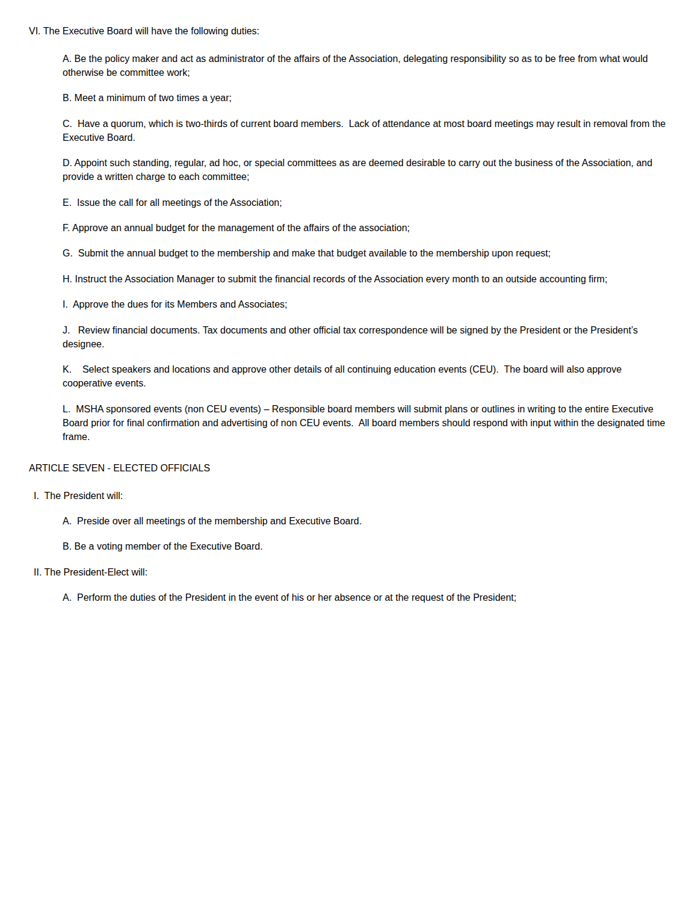VI. The Executive Board will have the following duties:
A. Be the policy maker and act as administrator of the affairs of the Association, delegating responsibility so as to be free from what would otherwise be committee work;
B. Meet a minimum of two times a year;
C. Have a quorum, which is two-thirds of current board members. Lack of attendance at most board meetings may result in removal from the Executive Board.
D. Appoint such standing, regular, ad hoc, or special committees as are deemed desirable to carry out the business of the Association, and provide a written charge to each committee;
E. Issue the call for all meetings of the Association;
F. Approve an annual budget for the management of the affairs of the association;
G. Submit the annual budget to the membership and make that budget available to the membership upon request;
H. Instruct the Association Manager to submit the financial records of the Association every month to an outside accounting firm;
I. Approve the dues for its Members and Associates;
J. Review financial documents. Tax documents and other official tax correspondence will be signed by the President or the President’s designee.
K. Select speakers and locations and approve other details of all continuing education events (CEU). The board will also approve cooperative events.
L. MSHA sponsored events (non CEU events) – Responsible board members will submit plans or outlines in writing to the entire Executive Board prior for final confirmation and advertising of non CEU events. All board members should respond with input within the designated time frame.
ARTICLE SEVEN - ELECTED OFFICIALS
I. The President will:
A. Preside over all meetings of the membership and Executive Board.
B. Be a voting member of the Executive Board.
II. The President-Elect will:
A. Perform the duties of the President in the event of his or her absence or at the request of the President;